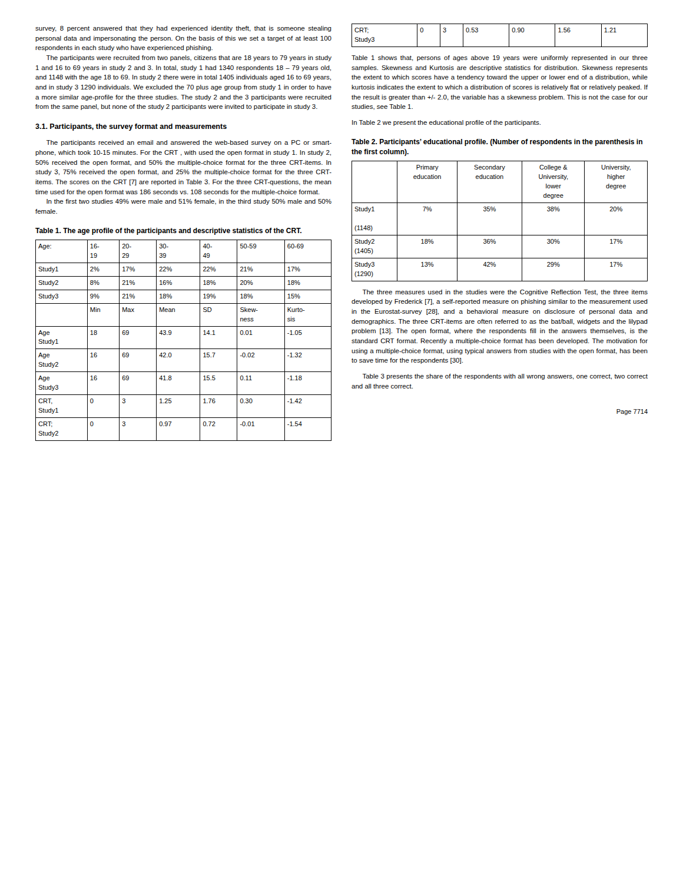survey, 8 percent answered that they had experienced identity theft, that is someone stealing personal data and impersonating the person. On the basis of this we set a target of at least 100 respondents in each study who have experienced phishing.
The participants were recruited from two panels, citizens that are 18 years to 79 years in study 1 and 16 to 69 years in study 2 and 3. In total, study 1 had 1340 respondents 18 – 79 years old, and 1148 with the age 18 to 69. In study 2 there were in total 1405 individuals aged 16 to 69 years, and in study 3 1290 individuals. We excluded the 70 plus age group from study 1 in order to have a more similar age-profile for the three studies. The study 2 and the 3 participants were recruited from the same panel, but none of the study 2 participants were invited to participate in study 3.
3.1. Participants, the survey format and measurements
The participants received an email and answered the web-based survey on a PC or smart-phone, which took 10-15 minutes. For the CRT , with used the open format in study 1. In study 2, 50% received the open format, and 50% the multiple-choice format for the three CRT-items. In study 3, 75% received the open format, and 25% the multiple-choice format for the three CRT-items. The scores on the CRT [7] are reported in Table 3. For the three CRT-questions, the mean time used for the open format was 186 seconds vs. 108 seconds for the multiple-choice format.
In the first two studies 49% were male and 51% female, in the third study 50% male and 50% female.
Table 1. The age profile of the participants and descriptive statistics of the CRT.
| Age: | 16- 19 | 20- 29 | 30- 39 | 40- 49 | 50-59 | 60-69 |
| Study1 | 2% | 17% | 22% | 22% | 21% | 17% |
| Study2 | 8% | 21% | 16% | 18% | 20% | 18% |
| Study3 | 9% | 21% | 18% | 19% | 18% | 15% |
| | Min | Max | Mean | SD | Skew- ness | Kurto- sis |
| Age Study1 | 18 | 69 | 43.9 | 14.1 | 0.01 | -1.05 |
| Age Study2 | 16 | 69 | 42.0 | 15.7 | -0.02 | -1.32 |
| Age Study3 | 16 | 69 | 41.8 | 15.5 | 0.11 | -1.18 |
| CRT, Study1 | 0 | 3 | 1.25 | 1.76 | 0.30 | -1.42 |
| CRT; Study2 | 0 | 3 | 0.97 | 0.72 | -0.01 | -1.54 |
| CRT; Study3 | 0 | 3 | 0.53 | 0.90 | 1.56 | 1.21 |
Table 1 shows that, persons of ages above 19 years were uniformly represented in our three samples. Skewness and Kurtosis are descriptive statistics for distribution. Skewness represents the extent to which scores have a tendency toward the upper or lower end of a distribution, while kurtosis indicates the extent to which a distribution of scores is relatively flat or relatively peaked. If the result is greater than +/- 2.0, the variable has a skewness problem. This is not the case for our studies, see Table 1.
In Table 2 we present the educational profile of the participants.
Table 2. Participants’ educational profile. (Number of respondents in the parenthesis in the first column).
| | Primary education | Secondary education | College & University, lower degree | University, higher degree |
| Study1 (1148) | 7% | 35% | 38% | 20% |
| Study2 (1405) | 18% | 36% | 30% | 17% |
| Study3 (1290) | 13% | 42% | 29% | 17% |
The three measures used in the studies were the Cognitive Reflection Test, the three items developed by Frederick [7], a self-reported measure on phishing similar to the measurement used in the Eurostat-survey [28], and a behavioral measure on disclosure of personal data and demographics. The three CRT-items are often referred to as the bat/ball, widgets and the lilypad problem [13]. The open format, where the respondents fill in the answers themselves, is the standard CRT format. Recently a multiple-choice format has been developed. The motivation for using a multiple-choice format, using typical answers from studies with the open format, has been to save time for the respondents [30].
Table 3 presents the share of the respondents with all wrong answers, one correct, two correct and all three correct.
Page 7714